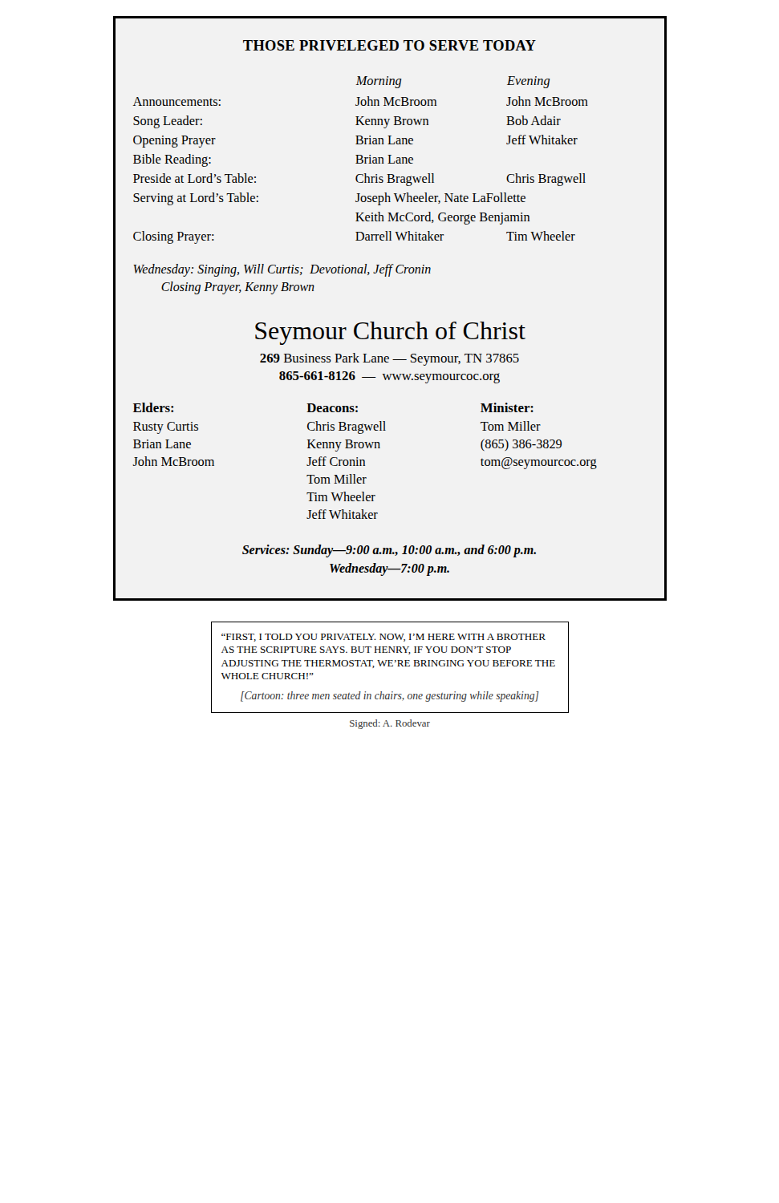THOSE PRIVELEGED TO SERVE TODAY
| | Morning | Evening |
| --- | --- | --- |
| Announcements: | John McBroom | John McBroom |
| Song Leader: | Kenny Brown | Bob Adair |
| Opening Prayer | Brian Lane | Jeff Whitaker |
| Bible Reading: | Brian Lane | |
| Preside at Lord’s Table: | Chris Bragwell | Chris Bragwell |
| Serving at Lord’s Table: | Joseph Wheeler, Nate LaFollette |
| | Keith McCord, George Benjamin |
| Closing Prayer: | Darrell Whitaker | Tim Wheeler |
Wednesday: Singing, Will Curtis; Devotional, Jeff Cronin Closing Prayer, Kenny Brown
Seymour Church of Christ
269 Business Park Lane — Seymour, TN 37865
865-661-8126 — www.seymourcoc.org
Elders:
Rusty Curtis
Brian Lane
John McBroom
Deacons:
Chris Bragwell
Kenny Brown
Jeff Cronin
Tom Miller
Tim Wheeler
Jeff Whitaker
Minister:
Tom Miller
(865) 386-3829
tom@seymourcoc.org
Services: Sunday—9:00 a.m., 10:00 a.m., and 6:00 p.m.
Wednesday—7:00 p.m.
“First, I told you privately. Now, I’m here with a brother as the scripture says. But Henry, if you don’t stop adjusting the thermostat, we’re bringing you before the whole church!”
[Cartoon: three men seated in chairs, one gesturing while speaking]
Signed: A. Rodevar